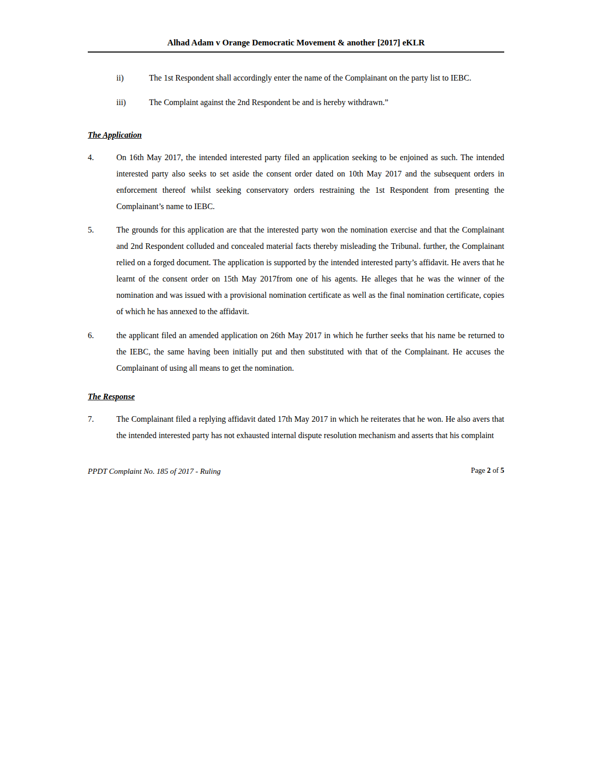Alhad Adam v Orange Democratic Movement & another [2017] eKLR
ii) The 1st Respondent shall accordingly enter the name of the Complainant on the party list to IEBC.
iii) The Complaint against the 2nd Respondent be and is hereby withdrawn.”
The Application
4. On 16th May 2017, the intended interested party filed an application seeking to be enjoined as such. The intended interested party also seeks to set aside the consent order dated on 10th May 2017 and the subsequent orders in enforcement thereof whilst seeking conservatory orders restraining the 1st Respondent from presenting the Complainant’s name to IEBC.
5. The grounds for this application are that the interested party won the nomination exercise and that the Complainant and 2nd Respondent colluded and concealed material facts thereby misleading the Tribunal. further, the Complainant relied on a forged document. The application is supported by the intended interested party’s affidavit. He avers that he learnt of the consent order on 15th May 2017from one of his agents. He alleges that he was the winner of the nomination and was issued with a provisional nomination certificate as well as the final nomination certificate, copies of which he has annexed to the affidavit.
6. the applicant filed an amended application on 26th May 2017 in which he further seeks that his name be returned to the IEBC, the same having been initially put and then substituted with that of the Complainant. He accuses the Complainant of using all means to get the nomination.
The Response
7. The Complainant filed a replying affidavit dated 17th May 2017 in which he reiterates that he won. He also avers that the intended interested party has not exhausted internal dispute resolution mechanism and asserts that his complaint
PPDT Complaint No. 185 of 2017 - Ruling
Page 2 of 5